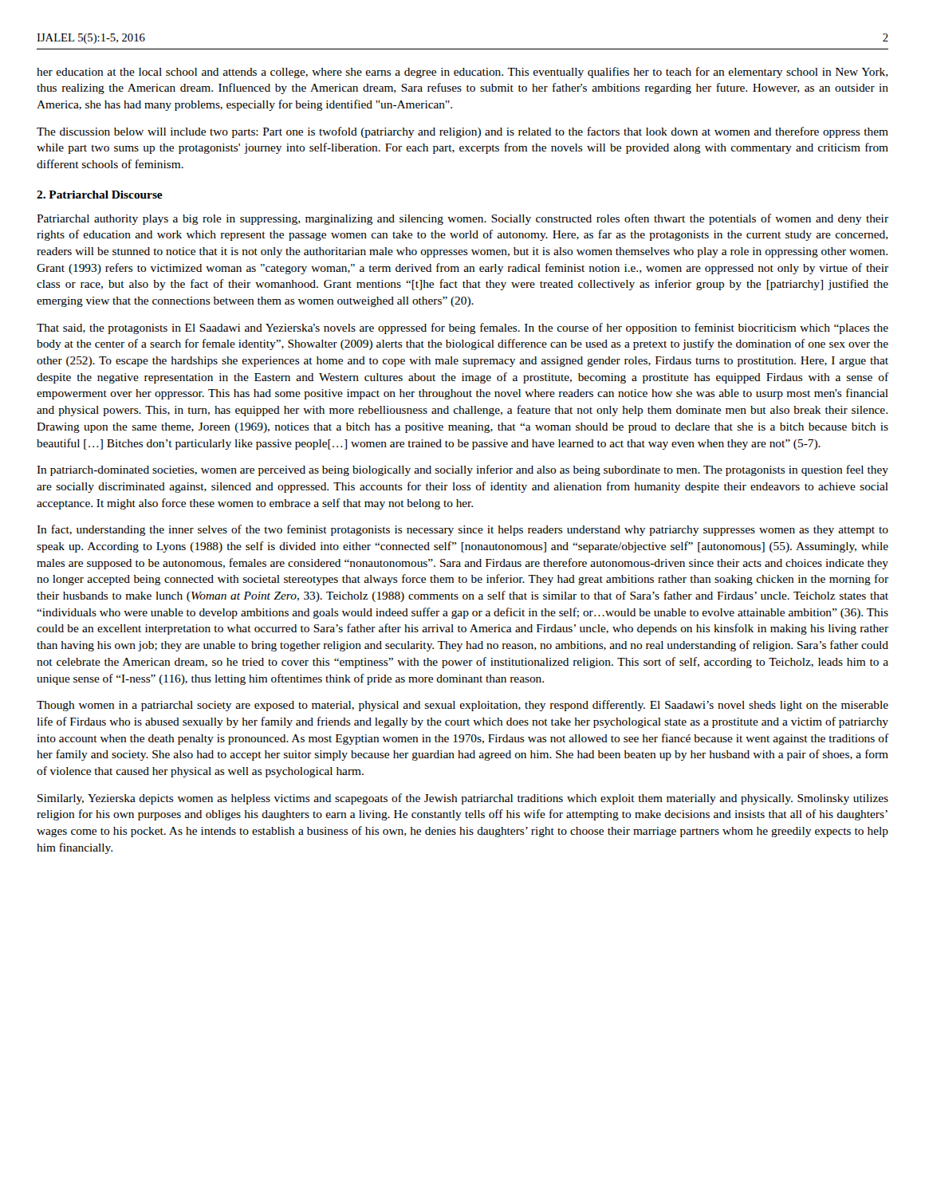IJALEL 5(5):1-5, 2016 2
her education at the local school and attends a college, where she earns a degree in education. This eventually qualifies her to teach for an elementary school in New York, thus realizing the American dream. Influenced by the American dream, Sara refuses to submit to her father's ambitions regarding her future. However, as an outsider in America, she has had many problems, especially for being identified "un-American".
The discussion below will include two parts: Part one is twofold (patriarchy and religion) and is related to the factors that look down at women and therefore oppress them while part two sums up the protagonists' journey into self-liberation. For each part, excerpts from the novels will be provided along with commentary and criticism from different schools of feminism.
2. Patriarchal Discourse
Patriarchal authority plays a big role in suppressing, marginalizing and silencing women. Socially constructed roles often thwart the potentials of women and deny their rights of education and work which represent the passage women can take to the world of autonomy. Here, as far as the protagonists in the current study are concerned, readers will be stunned to notice that it is not only the authoritarian male who oppresses women, but it is also women themselves who play a role in oppressing other women. Grant (1993) refers to victimized woman as "category woman," a term derived from an early radical feminist notion i.e., women are oppressed not only by virtue of their class or race, but also by the fact of their womanhood. Grant mentions “[t]he fact that they were treated collectively as inferior group by the [patriarchy] justified the emerging view that the connections between them as women outweighed all others” (20).
That said, the protagonists in El Saadawi and Yezierska's novels are oppressed for being females. In the course of her opposition to feminist biocriticism which “places the body at the center of a search for female identity”, Showalter (2009) alerts that the biological difference can be used as a pretext to justify the domination of one sex over the other (252). To escape the hardships she experiences at home and to cope with male supremacy and assigned gender roles, Firdaus turns to prostitution. Here, I argue that despite the negative representation in the Eastern and Western cultures about the image of a prostitute, becoming a prostitute has equipped Firdaus with a sense of empowerment over her oppressor. This has had some positive impact on her throughout the novel where readers can notice how she was able to usurp most men's financial and physical powers. This, in turn, has equipped her with more rebelliousness and challenge, a feature that not only help them dominate men but also break their silence. Drawing upon the same theme, Joreen (1969), notices that a bitch has a positive meaning, that “a woman should be proud to declare that she is a bitch because bitch is beautiful […] Bitches don’t particularly like passive people[…] women are trained to be passive and have learned to act that way even when they are not” (5-7).
In patriarch-dominated societies, women are perceived as being biologically and socially inferior and also as being subordinate to men. The protagonists in question feel they are socially discriminated against, silenced and oppressed. This accounts for their loss of identity and alienation from humanity despite their endeavors to achieve social acceptance. It might also force these women to embrace a self that may not belong to her.
In fact, understanding the inner selves of the two feminist protagonists is necessary since it helps readers understand why patriarchy suppresses women as they attempt to speak up. According to Lyons (1988) the self is divided into either “connected self” [nonautonomous] and “separate/objective self” [autonomous] (55). Assumingly, while males are supposed to be autonomous, females are considered “nonautonomous”. Sara and Firdaus are therefore autonomous-driven since their acts and choices indicate they no longer accepted being connected with societal stereotypes that always force them to be inferior. They had great ambitions rather than soaking chicken in the morning for their husbands to make lunch (Woman at Point Zero, 33). Teicholz (1988) comments on a self that is similar to that of Sara’s father and Firdaus’ uncle. Teicholz states that “individuals who were unable to develop ambitions and goals would indeed suffer a gap or a deficit in the self; or…would be unable to evolve attainable ambition” (36). This could be an excellent interpretation to what occurred to Sara’s father after his arrival to America and Firdaus’ uncle, who depends on his kinsfolk in making his living rather than having his own job; they are unable to bring together religion and secularity. They had no reason, no ambitions, and no real understanding of religion. Sara’s father could not celebrate the American dream, so he tried to cover this “emptiness” with the power of institutionalized religion. This sort of self, according to Teicholz, leads him to a unique sense of “I-ness” (116), thus letting him oftentimes think of pride as more dominant than reason.
Though women in a patriarchal society are exposed to material, physical and sexual exploitation, they respond differently. El Saadawi’s novel sheds light on the miserable life of Firdaus who is abused sexually by her family and friends and legally by the court which does not take her psychological state as a prostitute and a victim of patriarchy into account when the death penalty is pronounced. As most Egyptian women in the 1970s, Firdaus was not allowed to see her fiancé because it went against the traditions of her family and society. She also had to accept her suitor simply because her guardian had agreed on him. She had been beaten up by her husband with a pair of shoes, a form of violence that caused her physical as well as psychological harm.
Similarly, Yezierska depicts women as helpless victims and scapegoats of the Jewish patriarchal traditions which exploit them materially and physically. Smolinsky utilizes religion for his own purposes and obliges his daughters to earn a living. He constantly tells off his wife for attempting to make decisions and insists that all of his daughters’ wages come to his pocket. As he intends to establish a business of his own, he denies his daughters’ right to choose their marriage partners whom he greedily expects to help him financially.